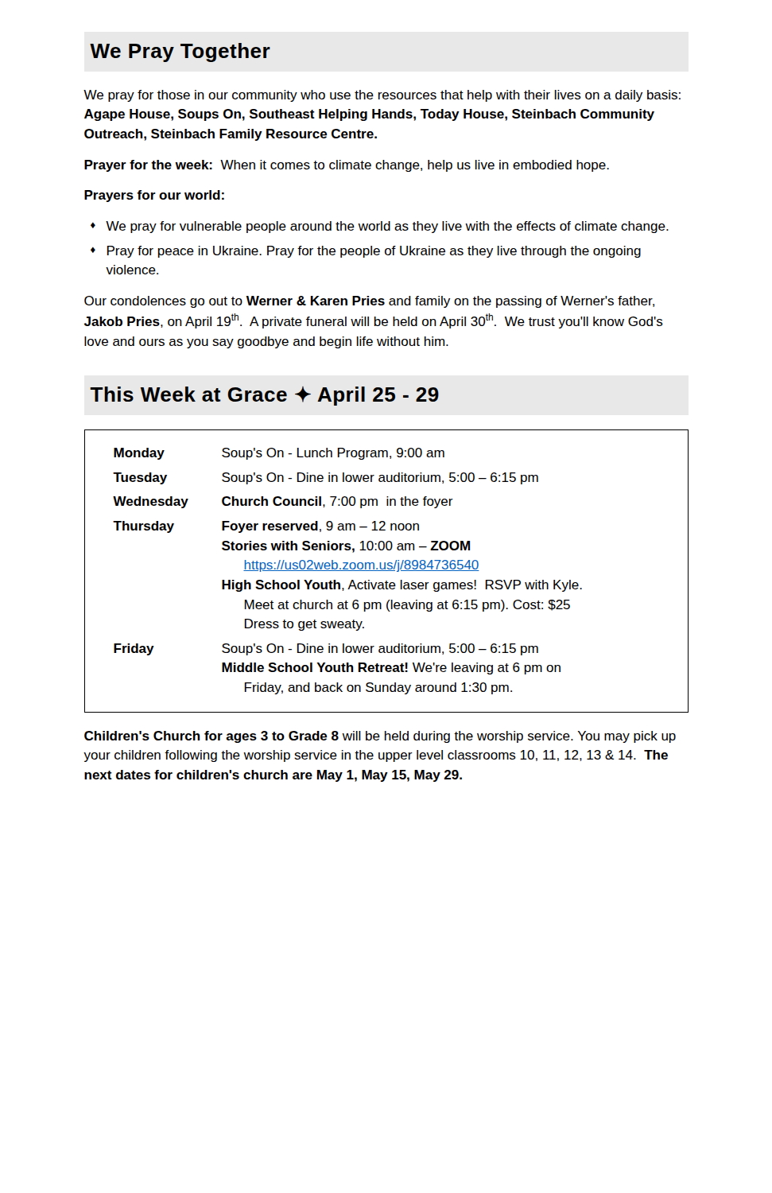We Pray Together
We pray for those in our community who use the resources that help with their lives on a daily basis: Agape House, Soups On, Southeast Helping Hands, Today House, Steinbach Community Outreach, Steinbach Family Resource Centre.
Prayer for the week: When it comes to climate change, help us live in embodied hope.
Prayers for our world:
We pray for vulnerable people around the world as they live with the effects of climate change.
Pray for peace in Ukraine. Pray for the people of Ukraine as they live through the ongoing violence.
Our condolences go out to Werner & Karen Pries and family on the passing of Werner's father, Jakob Pries, on April 19th. A private funeral will be held on April 30th. We trust you'll know God's love and ours as you say goodbye and begin life without him.
This Week at Grace ✦ April 25 - 29
| Monday | Soup's On - Lunch Program, 9:00 am |
| Tuesday | Soup's On - Dine in lower auditorium, 5:00 – 6:15 pm |
| Wednesday | Church Council , 7:00 pm in the foyer |
| Thursday | Foyer reserved , 9 am – 12 noon Stories with Seniors, 10:00 am – ZOOM https://us02web.zoom.us/j/8984736540 High School Youth , Activate laser games! RSVP with Kyle. Meet at church at 6 pm (leaving at 6:15 pm). Cost: $25 Dress to get sweaty. |
| Friday | Soup's On - Dine in lower auditorium, 5:00 – 6:15 pm Middle School Youth Retreat! We're leaving at 6 pm on Friday, and back on Sunday around 1:30 pm. |
Children's Church for ages 3 to Grade 8 will be held during the worship service. You may pick up your children following the worship service in the upper level classrooms 10, 11, 12, 13 & 14. The next dates for children's church are May 1, May 15, May 29.